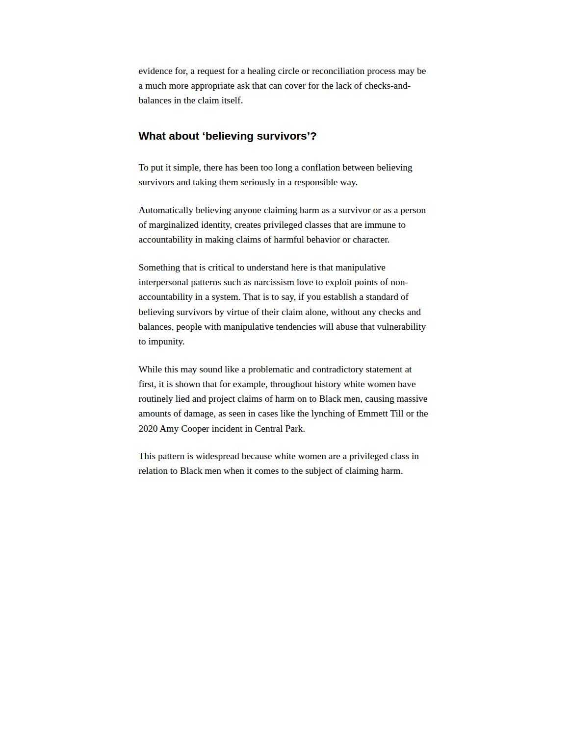evidence for, a request for a healing circle or reconciliation process may be a much more appropriate ask that can cover for the lack of checks-and-balances in the claim itself.
What about ‘believing survivors’?
To put it simple, there has been too long a conflation between believing survivors and taking them seriously in a responsible way.
Automatically believing anyone claiming harm as a survivor or as a person of marginalized identity, creates privileged classes that are immune to accountability in making claims of harmful behavior or character.
Something that is critical to understand here is that manipulative interpersonal patterns such as narcissism love to exploit points of non-accountability in a system. That is to say, if you establish a standard of believing survivors by virtue of their claim alone, without any checks and balances, people with manipulative tendencies will abuse that vulnerability to impunity.
While this may sound like a problematic and contradictory statement at first, it is shown that for example, throughout history white women have routinely lied and project claims of harm on to Black men, causing massive amounts of damage, as seen in cases like the lynching of Emmett Till or the 2020 Amy Cooper incident in Central Park.
This pattern is widespread because white women are a privileged class in relation to Black men when it comes to the subject of claiming harm.